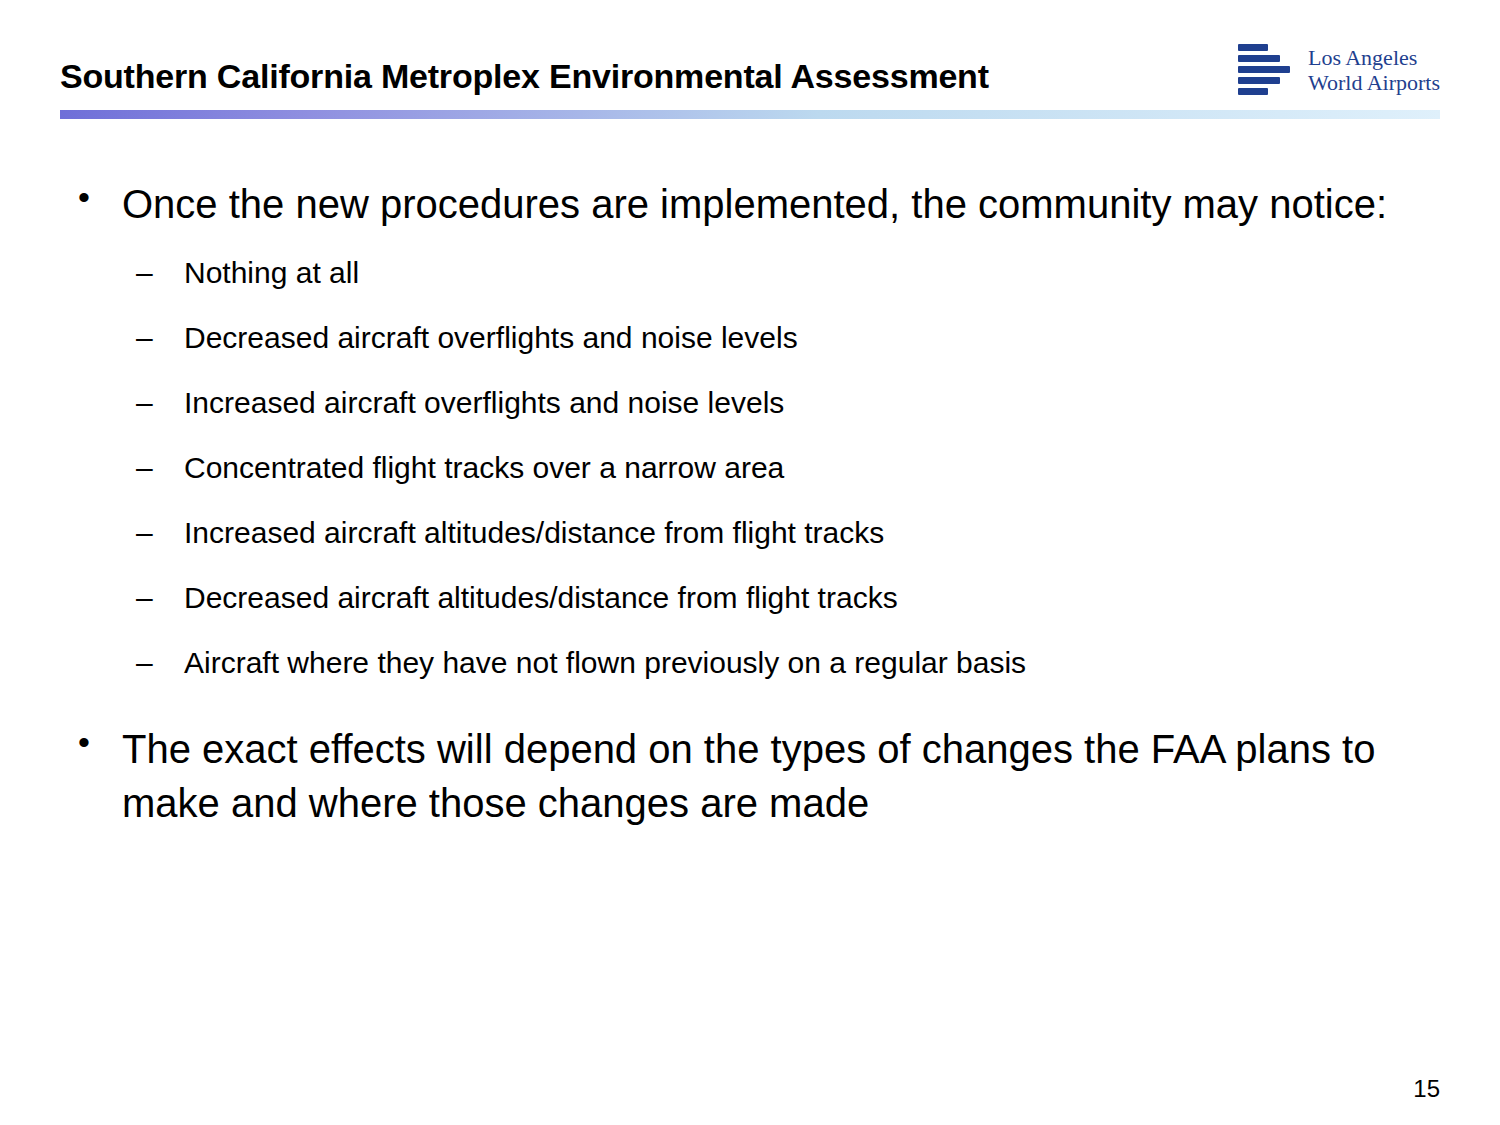Southern California Metroplex Environmental Assessment
Los Angeles
World Airports
Once the new procedures are implemented, the community may notice:
Nothing at all
Decreased aircraft overflights and noise levels
Increased aircraft overflights and noise levels
Concentrated flight tracks over a narrow area
Increased aircraft altitudes/distance from flight tracks
Decreased aircraft altitudes/distance from flight tracks
Aircraft where they have not flown previously on a regular basis
The exact effects will depend on the types of changes the FAA plans to make and where those changes are made
15